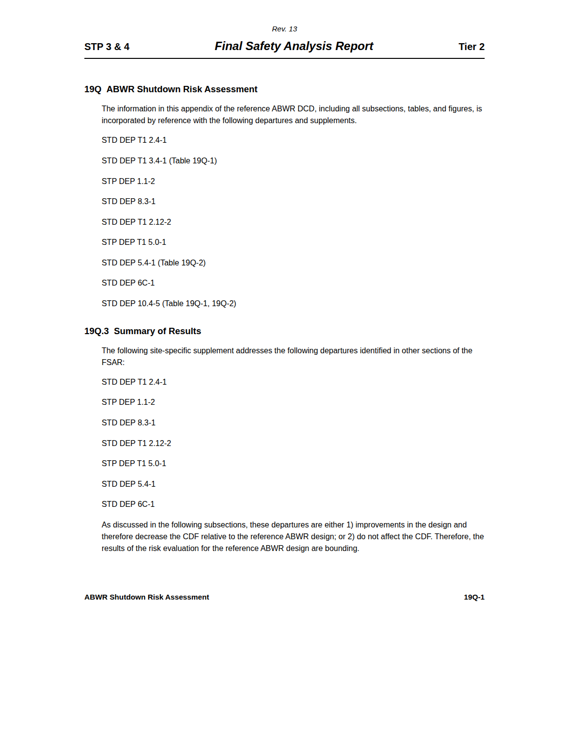Rev. 13
STP 3 & 4 Final Safety Analysis Report Tier 2
19Q ABWR Shutdown Risk Assessment
The information in this appendix of the reference ABWR DCD, including all subsections, tables, and figures, is incorporated by reference with the following departures and supplements.
STD DEP T1 2.4-1
STD DEP T1 3.4-1 (Table 19Q-1)
STP DEP 1.1-2
STD DEP 8.3-1
STD DEP T1 2.12-2
STP DEP T1 5.0-1
STD DEP 5.4-1 (Table 19Q-2)
STD DEP 6C-1
STD DEP 10.4-5 (Table 19Q-1, 19Q-2)
19Q.3 Summary of Results
The following site-specific supplement addresses the following departures identified in other sections of the FSAR:
STD DEP T1 2.4-1
STP DEP 1.1-2
STD DEP 8.3-1
STD DEP T1 2.12-2
STP DEP T1 5.0-1
STD DEP 5.4-1
STD DEP 6C-1
As discussed in the following subsections, these departures are either 1) improvements in the design and therefore decrease the CDF relative to the reference ABWR design; or 2) do not affect the CDF. Therefore, the results of the risk evaluation for the reference ABWR design are bounding.
ABWR Shutdown Risk Assessment 19Q-1